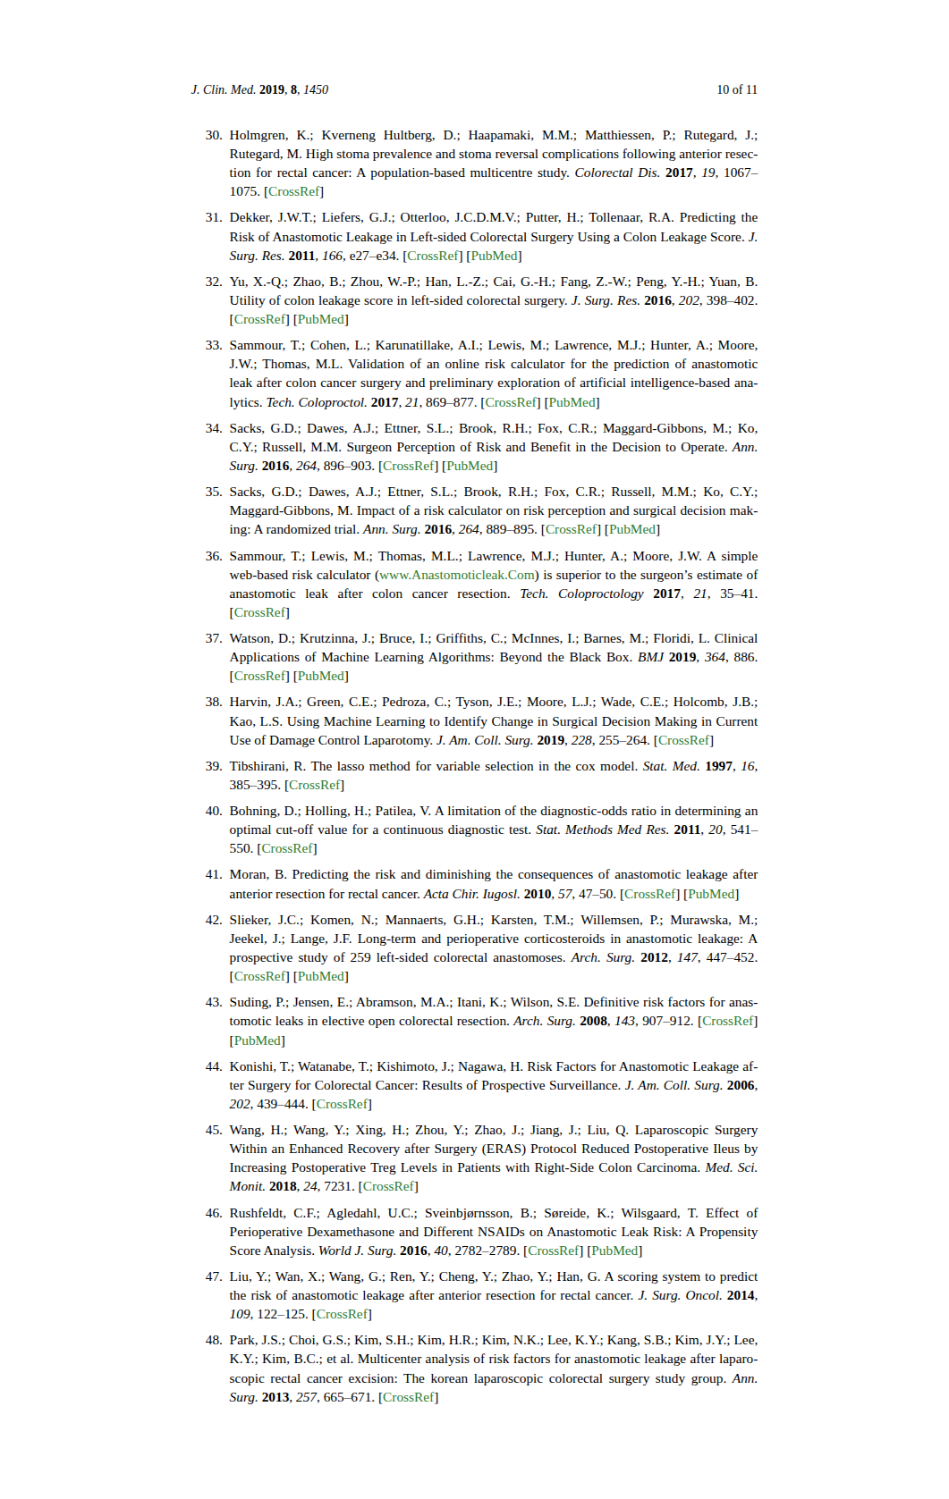J. Clin. Med. 2019, 8, 1450
10 of 11
30. Holmgren, K.; Kverneng Hultberg, D.; Haapamaki, M.M.; Matthiessen, P.; Rutegard, J.; Rutegard, M. High stoma prevalence and stoma reversal complications following anterior resection for rectal cancer: A population-based multicentre study. Colorectal Dis. 2017, 19, 1067–1075. [CrossRef]
31. Dekker, J.W.T.; Liefers, G.J.; Otterloo, J.C.D.M.V.; Putter, H.; Tollenaar, R.A. Predicting the Risk of Anastomotic Leakage in Left-sided Colorectal Surgery Using a Colon Leakage Score. J. Surg. Res. 2011, 166, e27–e34. [CrossRef] [PubMed]
32. Yu, X.-Q.; Zhao, B.; Zhou, W.-P.; Han, L.-Z.; Cai, G.-H.; Fang, Z.-W.; Peng, Y.-H.; Yuan, B. Utility of colon leakage score in left-sided colorectal surgery. J. Surg. Res. 2016, 202, 398–402. [CrossRef] [PubMed]
33. Sammour, T.; Cohen, L.; Karunatillake, A.I.; Lewis, M.; Lawrence, M.J.; Hunter, A.; Moore, J.W.; Thomas, M.L. Validation of an online risk calculator for the prediction of anastomotic leak after colon cancer surgery and preliminary exploration of artificial intelligence-based analytics. Tech. Coloproctol. 2017, 21, 869–877. [CrossRef] [PubMed]
34. Sacks, G.D.; Dawes, A.J.; Ettner, S.L.; Brook, R.H.; Fox, C.R.; Maggard-Gibbons, M.; Ko, C.Y.; Russell, M.M. Surgeon Perception of Risk and Benefit in the Decision to Operate. Ann. Surg. 2016, 264, 896–903. [CrossRef] [PubMed]
35. Sacks, G.D.; Dawes, A.J.; Ettner, S.L.; Brook, R.H.; Fox, C.R.; Russell, M.M.; Ko, C.Y.; Maggard-Gibbons, M. Impact of a risk calculator on risk perception and surgical decision making: A randomized trial. Ann. Surg. 2016, 264, 889–895. [CrossRef] [PubMed]
36. Sammour, T.; Lewis, M.; Thomas, M.L.; Lawrence, M.J.; Hunter, A.; Moore, J.W. A simple web-based risk calculator (www.Anastomoticleak.Com) is superior to the surgeon’s estimate of anastomotic leak after colon cancer resection. Tech. Coloproctology 2017, 21, 35–41. [CrossRef]
37. Watson, D.; Krutzinna, J.; Bruce, I.; Griffiths, C.; McInnes, I.; Barnes, M.; Floridi, L. Clinical Applications of Machine Learning Algorithms: Beyond the Black Box. BMJ 2019, 364, 886. [CrossRef] [PubMed]
38. Harvin, J.A.; Green, C.E.; Pedroza, C.; Tyson, J.E.; Moore, L.J.; Wade, C.E.; Holcomb, J.B.; Kao, L.S. Using Machine Learning to Identify Change in Surgical Decision Making in Current Use of Damage Control Laparotomy. J. Am. Coll. Surg. 2019, 228, 255–264. [CrossRef]
39. Tibshirani, R. The lasso method for variable selection in the cox model. Stat. Med. 1997, 16, 385–395. [CrossRef]
40. Bohning, D.; Holling, H.; Patilea, V. A limitation of the diagnostic-odds ratio in determining an optimal cut-off value for a continuous diagnostic test. Stat. Methods Med Res. 2011, 20, 541–550. [CrossRef]
41. Moran, B. Predicting the risk and diminishing the consequences of anastomotic leakage after anterior resection for rectal cancer. Acta Chir. Iugosl. 2010, 57, 47–50. [CrossRef] [PubMed]
42. Slieker, J.C.; Komen, N.; Mannaerts, G.H.; Karsten, T.M.; Willemsen, P.; Murawska, M.; Jeekel, J.; Lange, J.F. Long-term and perioperative corticosteroids in anastomotic leakage: A prospective study of 259 left-sided colorectal anastomoses. Arch. Surg. 2012, 147, 447–452. [CrossRef] [PubMed]
43. Suding, P.; Jensen, E.; Abramson, M.A.; Itani, K.; Wilson, S.E. Definitive risk factors for anastomotic leaks in elective open colorectal resection. Arch. Surg. 2008, 143, 907–912. [CrossRef] [PubMed]
44. Konishi, T.; Watanabe, T.; Kishimoto, J.; Nagawa, H. Risk Factors for Anastomotic Leakage after Surgery for Colorectal Cancer: Results of Prospective Surveillance. J. Am. Coll. Surg. 2006, 202, 439–444. [CrossRef]
45. Wang, H.; Wang, Y.; Xing, H.; Zhou, Y.; Zhao, J.; Jiang, J.; Liu, Q. Laparoscopic Surgery Within an Enhanced Recovery after Surgery (ERAS) Protocol Reduced Postoperative Ileus by Increasing Postoperative Treg Levels in Patients with Right-Side Colon Carcinoma. Med. Sci. Monit. 2018, 24, 7231. [CrossRef]
46. Rushfeldt, C.F.; Agledahl, U.C.; Sveinbjørnsson, B.; Søreide, K.; Wilsgaard, T. Effect of Perioperative Dexamethasone and Different NSAIDs on Anastomotic Leak Risk: A Propensity Score Analysis. World J. Surg. 2016, 40, 2782–2789. [CrossRef] [PubMed]
47. Liu, Y.; Wan, X.; Wang, G.; Ren, Y.; Cheng, Y.; Zhao, Y.; Han, G. A scoring system to predict the risk of anastomotic leakage after anterior resection for rectal cancer. J. Surg. Oncol. 2014, 109, 122–125. [CrossRef]
48. Park, J.S.; Choi, G.S.; Kim, S.H.; Kim, H.R.; Kim, N.K.; Lee, K.Y.; Kang, S.B.; Kim, J.Y.; Lee, K.Y.; Kim, B.C.; et al. Multicenter analysis of risk factors for anastomotic leakage after laparoscopic rectal cancer excision: The korean laparoscopic colorectal surgery study group. Ann. Surg. 2013, 257, 665–671. [CrossRef]